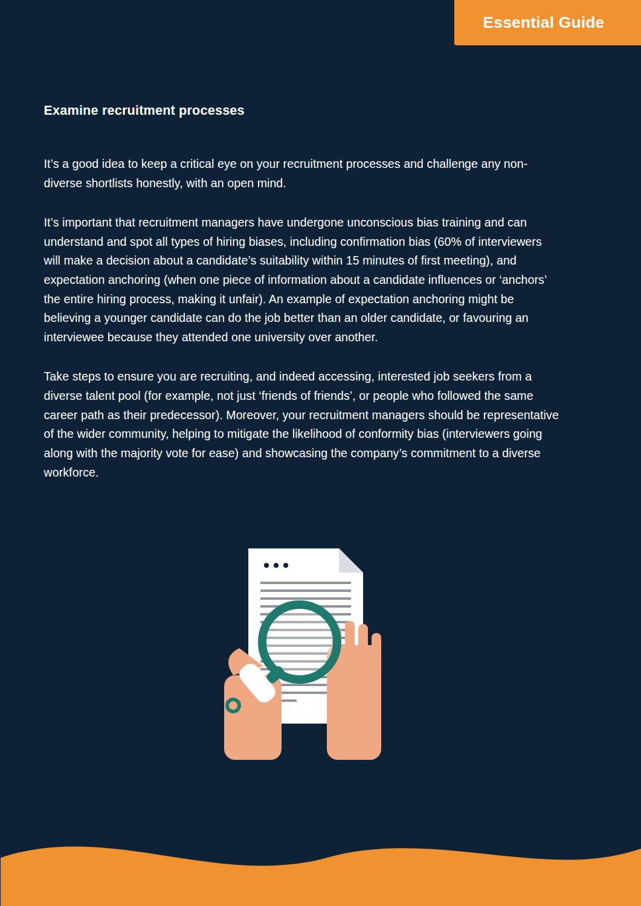Essential Guide
Examine recruitment processes
It’s a good idea to keep a critical eye on your recruitment processes and challenge any non-diverse shortlists honestly, with an open mind.
It’s important that recruitment managers have undergone unconscious bias training and can understand and spot all types of hiring biases, including confirmation bias (60% of interviewers will make a decision about a candidate’s suitability within 15 minutes of first meeting), and expectation anchoring (when one piece of information about a candidate influences or ‘anchors’ the entire hiring process, making it unfair). An example of expectation anchoring might be believing a younger candidate can do the job better than an older candidate, or favouring an interviewee because they attended one university over another.
Take steps to ensure you are recruiting, and indeed accessing, interested job seekers from a diverse talent pool (for example, not just ‘friends of friends’, or people who followed the same career path as their predecessor). Moreover, your recruitment managers should be representative of the wider community, helping to mitigate the likelihood of conformity bias (interviewers going along with the majority vote for ease) and showcasing the company’s commitment to a diverse workforce.